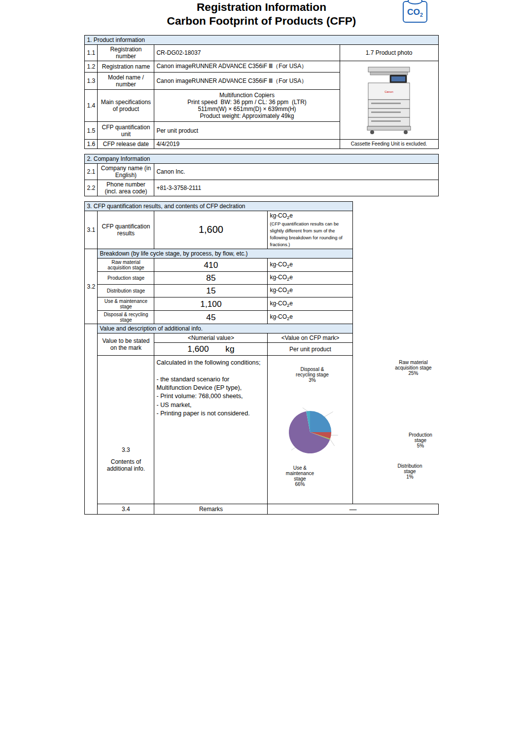Registration Information
Carbon Footprint of Products (CFP)
CO2
| 1. Product information |
| 1.1 | Registration number | CR-DG02-18037 | 1.7 Product photo |
| 1.2 | Registration name | Canon imageRUNNER ADVANCE C356iF Ⅲ（For USA） | Canon |
| 1.3 | Model name / number | Canon imageRUNNER ADVANCE C356iF Ⅲ（For USA） |
| 1.4 | Main specifications of product | Multifunction Copiers Print speed BW: 36 ppm / CL: 36 ppm (LTR) 511mm(W) × 651mm(D) × 639mm(H) Product weight: Approximately 49kg |
| 1.5 | CFP quantification unit | Per unit product |
| 1.6 | CFP release date | 4/4/2019 | Cassette Feeding Unit is excluded. |
| 2. Company Information |
| 2.1 | Company name (in English) | Canon Inc. |
| 2.2 | Phone number (incl. area code) | +81-3-3758-2111 |
| 3. CFP quantification results, and contents of CFP declration |
| 3.1 | CFP quantification results | 1,600 | kg-CO 2 e (CFP quantification results can be slightly different from sum of the following breakdown for rounding of fractions.) |
| 3.2 | Breakdown (by life cycle stage, by process, by flow, etc.) |
| Raw material acquisition stage | 410 | kg-CO 2 e |
| Production stage | 85 | kg-CO 2 e |
| Distribution stage | 15 | kg-CO 2 e |
| Use & maintenance stage | 1,100 | kg-CO 2 e |
| Disposal & recycling stage | 45 | kg-CO 2 e |
| | Value and description of additional info. |
| Value to be stated on the mark | <Numerial value> | <Value on CFP mark> |
| 1,600 kg | Per unit product |
| 3.3 Contents of additional info. | Calculated in the following conditions; - the standard scenario for Multifunction Device (EP type), - Print volume: 768,000 sheets, - US market, - Printing paper is not considered. | Raw material acquisition stage 25% Production stage 5% Distribution stage 1% Use & maintenance stage 66% Disposal & recycling stage 3% |
| 3.4 | Remarks | ― |